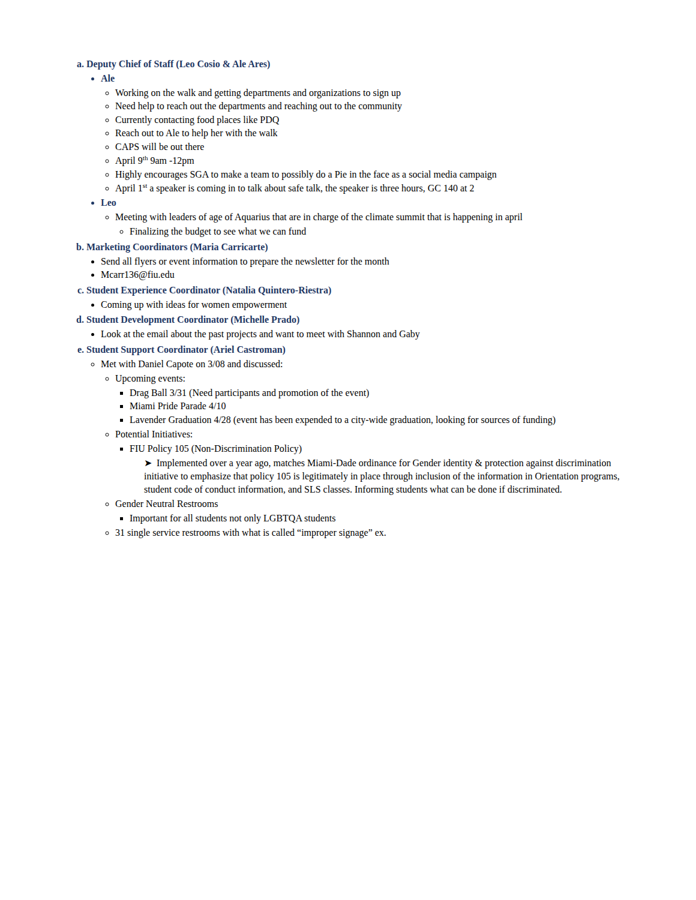Deputy Chief of Staff (Leo Cosio & Ale Ares)
Ale
Working on the walk and getting departments and organizations to sign up
Need help to reach out the departments and reaching out to the community
Currently contacting food places like PDQ
Reach out to Ale to help her with the walk
CAPS will be out there
April 9th 9am -12pm
Highly encourages SGA to make a team to possibly do a Pie in the face as a social media campaign
April 1st a speaker is coming in to talk about safe talk, the speaker is three hours, GC 140 at 2
Leo
Meeting with leaders of age of Aquarius that are in charge of the climate summit that is happening in april
Finalizing the budget to see what we can fund
Marketing Coordinators (Maria Carricarte)
Send all flyers or event information to prepare the newsletter for the month
Mcarr136@fiu.edu
Student Experience Coordinator (Natalia Quintero-Riestra)
Coming up with ideas for women empowerment
Student Development Coordinator (Michelle Prado)
Look at the email about the past projects and want to meet with Shannon and Gaby
Student Support Coordinator (Ariel Castroman)
Met with Daniel Capote on 3/08 and discussed:
Upcoming events:
Drag Ball 3/31 (Need participants and promotion of the event)
Miami Pride Parade 4/10
Lavender Graduation 4/28 (event has been expended to a city-wide graduation, looking for sources of funding)
Potential Initiatives:
FIU Policy 105 (Non-Discrimination Policy)
Implemented over a year ago, matches Miami-Dade ordinance for Gender identity & protection against discrimination initiative to emphasize that policy 105 is legitimately in place through inclusion of the information in Orientation programs, student code of conduct information, and SLS classes. Informing students what can be done if discriminated.
Gender Neutral Restrooms
Important for all students not only LGBTQA students
31 single service restrooms with what is called “improper signage” ex.